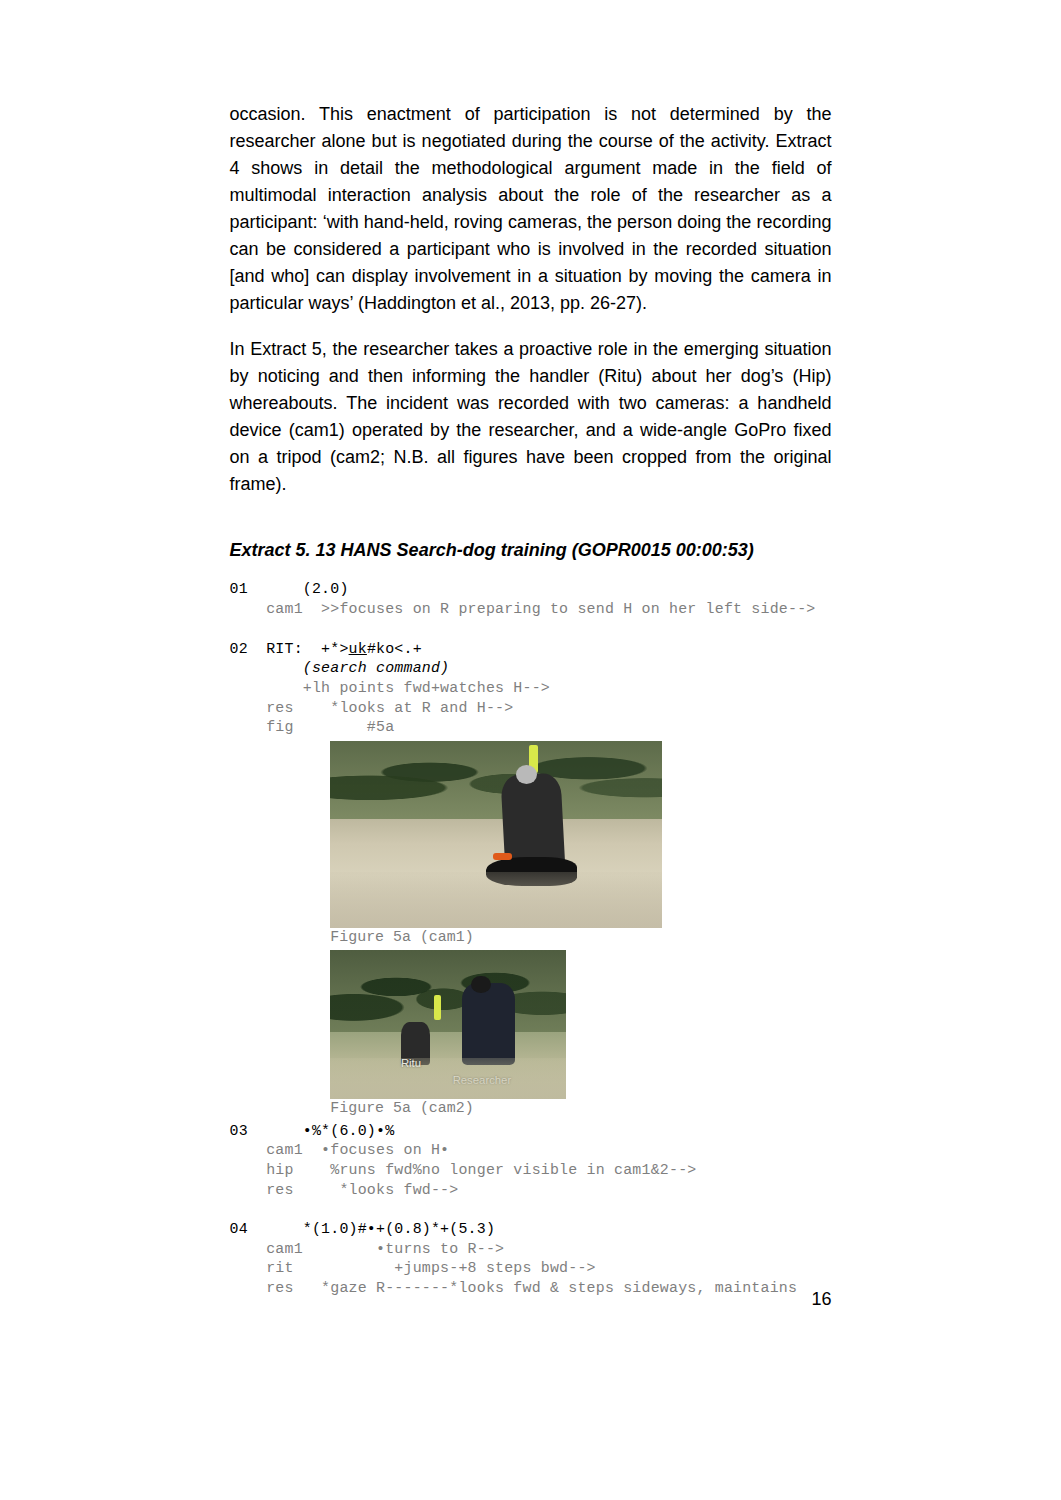occasion. This enactment of participation is not determined by the researcher alone but is negotiated during the course of the activity. Extract 4 shows in detail the methodological argument made in the field of multimodal interaction analysis about the role of the researcher as a participant: ‘with hand-held, roving cameras, the person doing the recording can be considered a participant who is involved in the recorded situation [and who] can display involvement in a situation by moving the camera in particular ways’ (Haddington et al., 2013, pp. 26-27).
In Extract 5, the researcher takes a proactive role in the emerging situation by noticing and then informing the handler (Ritu) about her dog’s (Hip) whereabouts. The incident was recorded with two cameras: a handheld device (cam1) operated by the researcher, and a wide-angle GoPro fixed on a tripod (cam2; N.B. all figures have been cropped from the original frame).
Extract 5. 13 HANS Search-dog training (GOPR0015 00:00:53)
01      (2.0)
    cam1  >>focuses on R preparing to send H on her left side-->

02  RIT:  +*>uk#ko<.+
        (search command)
        +lh points fwd+watches H-->
    res    *looks at R and H-->
    fig        #5a
Figure 5a (cam1)
Ritu
Researcher
Figure 5a (cam2)
03      •%*(6.0)•%
    cam1  •focuses on H•
    hip    %runs fwd%no longer visible in cam1&2-->
    res     *looks fwd-->

04      *(1.0)#•+(0.8)*+(5.3)
    cam1        •turns to R-->
    rit           +jumps-+8 steps bwd-->
    res   *gaze R-------*looks fwd & steps sideways, maintains
16